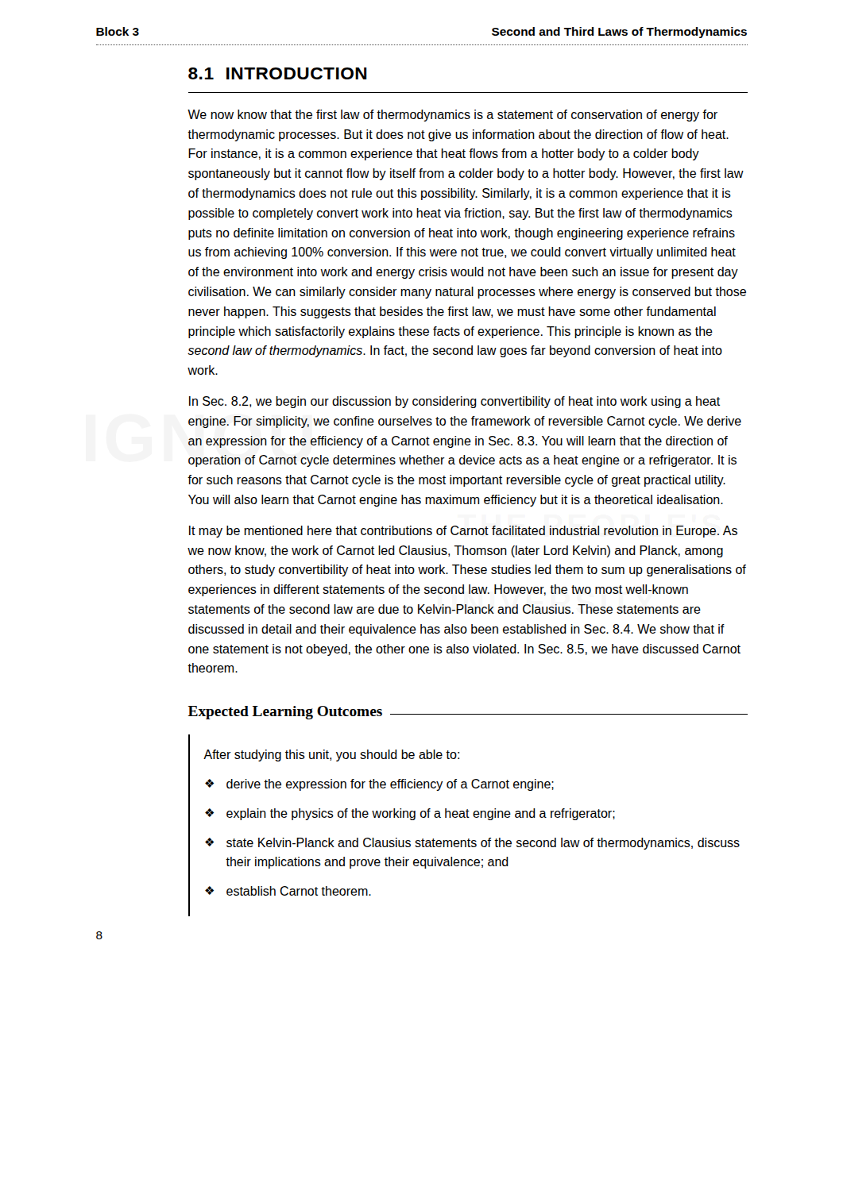IGNOU THE PEOPLE'S UNIVERSITY
Block 3
Second and Third Laws of Thermodynamics
8.1 INTRODUCTION
We now know that the first law of thermodynamics is a statement of conservation of energy for thermodynamic processes. But it does not give us information about the direction of flow of heat. For instance, it is a common experience that heat flows from a hotter body to a colder body spontaneously but it cannot flow by itself from a colder body to a hotter body. However, the first law of thermodynamics does not rule out this possibility. Similarly, it is a common experience that it is possible to completely convert work into heat via friction, say. But the first law of thermodynamics puts no definite limitation on conversion of heat into work, though engineering experience refrains us from achieving 100% conversion. If this were not true, we could convert virtually unlimited heat of the environment into work and energy crisis would not have been such an issue for present day civilisation. We can similarly consider many natural processes where energy is conserved but those never happen. This suggests that besides the first law, we must have some other fundamental principle which satisfactorily explains these facts of experience. This principle is known as the second law of thermodynamics. In fact, the second law goes far beyond conversion of heat into work.
In Sec. 8.2, we begin our discussion by considering convertibility of heat into work using a heat engine. For simplicity, we confine ourselves to the framework of reversible Carnot cycle. We derive an expression for the efficiency of a Carnot engine in Sec. 8.3. You will learn that the direction of operation of Carnot cycle determines whether a device acts as a heat engine or a refrigerator. It is for such reasons that Carnot cycle is the most important reversible cycle of great practical utility. You will also learn that Carnot engine has maximum efficiency but it is a theoretical idealisation.
It may be mentioned here that contributions of Carnot facilitated industrial revolution in Europe. As we now know, the work of Carnot led Clausius, Thomson (later Lord Kelvin) and Planck, among others, to study convertibility of heat into work. These studies led them to sum up generalisations of experiences in different statements of the second law. However, the two most well-known statements of the second law are due to Kelvin-Planck and Clausius. These statements are discussed in detail and their equivalence has also been established in Sec. 8.4. We show that if one statement is not obeyed, the other one is also violated. In Sec. 8.5, we have discussed Carnot theorem.
Expected Learning Outcomes
After studying this unit, you should be able to:
derive the expression for the efficiency of a Carnot engine;
explain the physics of the working of a heat engine and a refrigerator;
state Kelvin-Planck and Clausius statements of the second law of thermodynamics, discuss their implications and prove their equivalence; and
establish Carnot theorem.
8